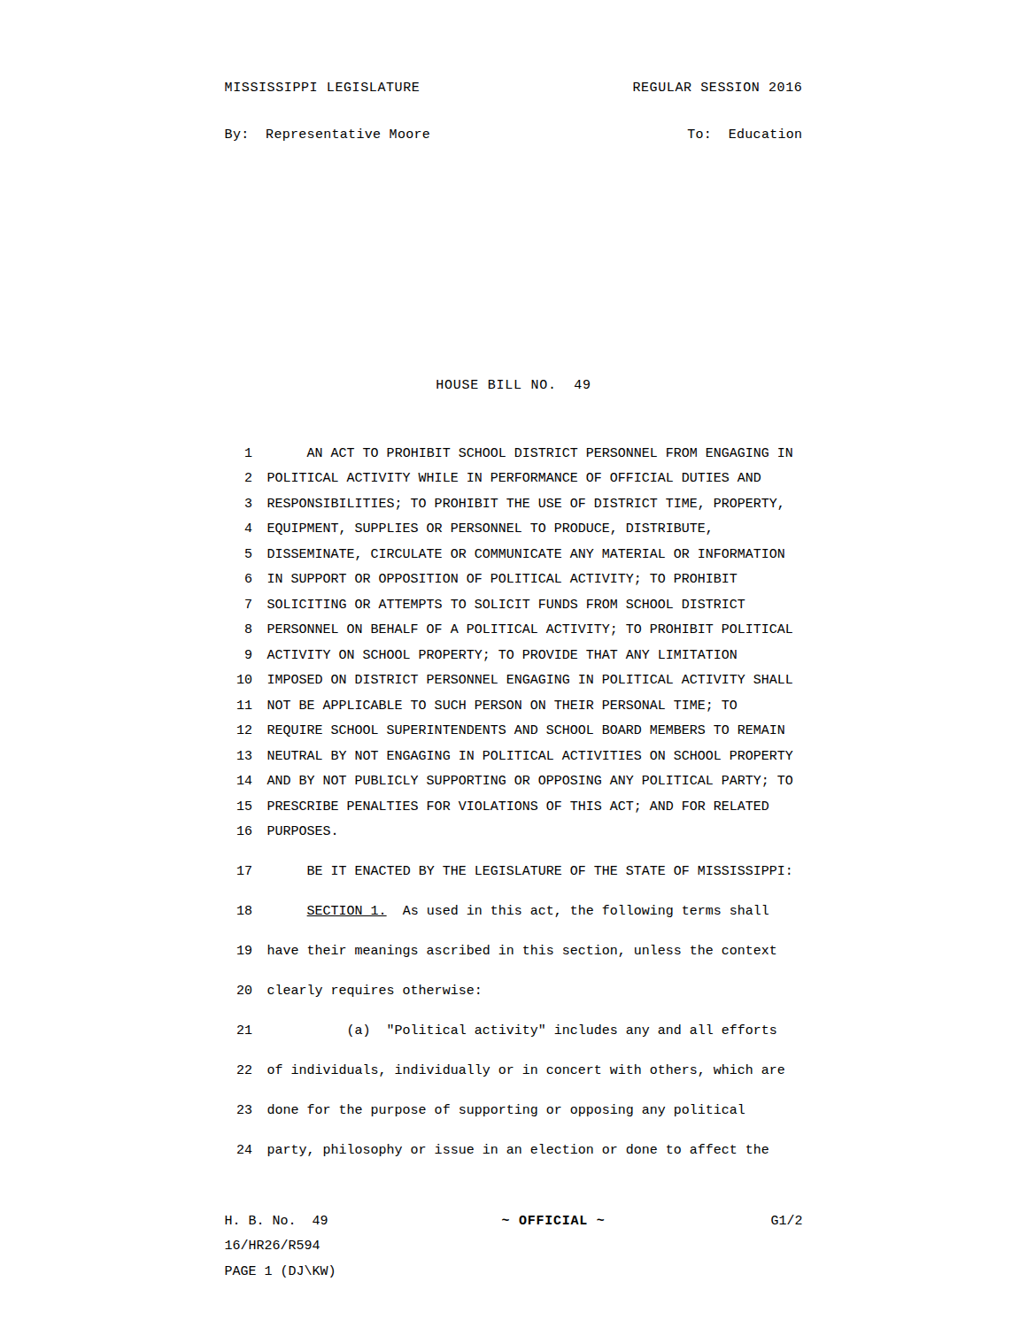MISSISSIPPI LEGISLATURE
REGULAR SESSION 2016
By: Representative Moore
To: Education
HOUSE BILL NO. 49
1 AN ACT TO PROHIBIT SCHOOL DISTRICT PERSONNEL FROM ENGAGING IN
2 POLITICAL ACTIVITY WHILE IN PERFORMANCE OF OFFICIAL DUTIES AND
3 RESPONSIBILITIES; TO PROHIBIT THE USE OF DISTRICT TIME, PROPERTY,
4 EQUIPMENT, SUPPLIES OR PERSONNEL TO PRODUCE, DISTRIBUTE,
5 DISSEMINATE, CIRCULATE OR COMMUNICATE ANY MATERIAL OR INFORMATION
6 IN SUPPORT OR OPPOSITION OF POLITICAL ACTIVITY; TO PROHIBIT
7 SOLICITING OR ATTEMPTS TO SOLICIT FUNDS FROM SCHOOL DISTRICT
8 PERSONNEL ON BEHALF OF A POLITICAL ACTIVITY; TO PROHIBIT POLITICAL
9 ACTIVITY ON SCHOOL PROPERTY; TO PROVIDE THAT ANY LIMITATION
10 IMPOSED ON DISTRICT PERSONNEL ENGAGING IN POLITICAL ACTIVITY SHALL
11 NOT BE APPLICABLE TO SUCH PERSON ON THEIR PERSONAL TIME; TO
12 REQUIRE SCHOOL SUPERINTENDENTS AND SCHOOL BOARD MEMBERS TO REMAIN
13 NEUTRAL BY NOT ENGAGING IN POLITICAL ACTIVITIES ON SCHOOL PROPERTY
14 AND BY NOT PUBLICLY SUPPORTING OR OPPOSING ANY POLITICAL PARTY; TO
15 PRESCRIBE PENALTIES FOR VIOLATIONS OF THIS ACT; AND FOR RELATED
16 PURPOSES.
17 BE IT ENACTED BY THE LEGISLATURE OF THE STATE OF MISSISSIPPI:
18 SECTION 1. As used in this act, the following terms shall
19 have their meanings ascribed in this section, unless the context
20 clearly requires otherwise:
21 (a) "Political activity" includes any and all efforts
22 of individuals, individually or in concert with others, which are
23 done for the purpose of supporting or opposing any political
24 party, philosophy or issue in an election or done to affect the
H. B. No. 49
16/HR26/R594
PAGE 1 (DJ\KW)
~ OFFICIAL ~
G1/2